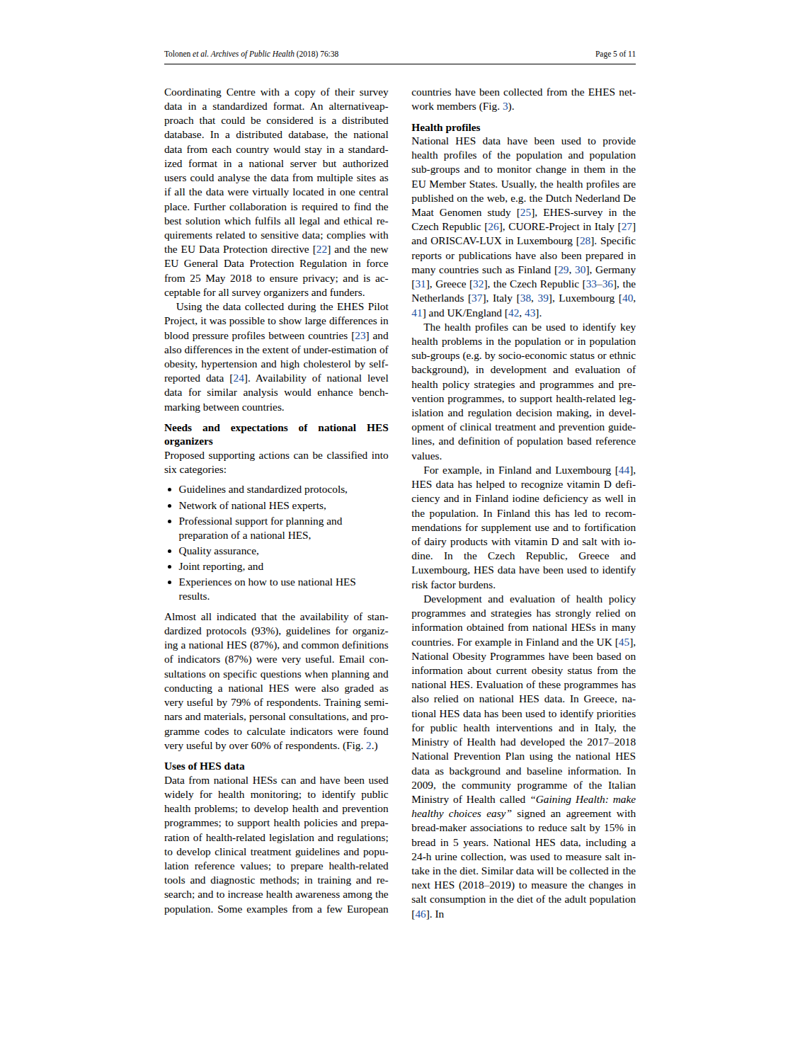Tolonen et al. Archives of Public Health (2018) 76:38
Page 5 of 11
Coordinating Centre with a copy of their survey data in a standardized format. An alternativeapproach that could be considered is a distributed database. In a distributed database, the national data from each country would stay in a standardized format in a national server but authorized users could analyse the data from multiple sites as if all the data were virtually located in one central place. Further collaboration is required to find the best solution which fulfils all legal and ethical requirements related to sensitive data; complies with the EU Data Protection directive [22] and the new EU General Data Protection Regulation in force from 25 May 2018 to ensure privacy; and is acceptable for all survey organizers and funders.
Using the data collected during the EHES Pilot Project, it was possible to show large differences in blood pressure profiles between countries [23] and also differences in the extent of under-estimation of obesity, hypertension and high cholesterol by self-reported data [24]. Availability of national level data for similar analysis would enhance benchmarking between countries.
Needs and expectations of national HES organizers
Proposed supporting actions can be classified into six categories:
Guidelines and standardized protocols,
Network of national HES experts,
Professional support for planning and preparation of a national HES,
Quality assurance,
Joint reporting, and
Experiences on how to use national HES results.
Almost all indicated that the availability of standardized protocols (93%), guidelines for organizing a national HES (87%), and common definitions of indicators (87%) were very useful. Email consultations on specific questions when planning and conducting a national HES were also graded as very useful by 79% of respondents. Training seminars and materials, personal consultations, and programme codes to calculate indicators were found very useful by over 60% of respondents. (Fig. 2.)
Uses of HES data
Data from national HESs can and have been used widely for health monitoring; to identify public health problems; to develop health and prevention programmes; to support health policies and preparation of health-related legislation and regulations; to develop clinical treatment guidelines and population reference values; to prepare health-related tools and diagnostic methods; in training and research; and to increase health awareness among the population. Some examples from a few European countries have been collected from the EHES network members (Fig. 3).
Health profiles
National HES data have been used to provide health profiles of the population and population sub-groups and to monitor change in them in the EU Member States. Usually, the health profiles are published on the web, e.g. the Dutch Nederland De Maat Genomen study [25], EHES-survey in the Czech Republic [26], CUORE-Project in Italy [27] and ORISCAV-LUX in Luxembourg [28]. Specific reports or publications have also been prepared in many countries such as Finland [29, 30], Germany [31], Greece [32], the Czech Republic [33–36], the Netherlands [37], Italy [38, 39], Luxembourg [40, 41] and UK/England [42, 43].
The health profiles can be used to identify key health problems in the population or in population sub-groups (e.g. by socio-economic status or ethnic background), in development and evaluation of health policy strategies and programmes and prevention programmes, to support health-related legislation and regulation decision making, in development of clinical treatment and prevention guidelines, and definition of population based reference values.
For example, in Finland and Luxembourg [44], HES data has helped to recognize vitamin D deficiency and in Finland iodine deficiency as well in the population. In Finland this has led to recommendations for supplement use and to fortification of dairy products with vitamin D and salt with iodine. In the Czech Republic, Greece and Luxembourg, HES data have been used to identify risk factor burdens.
Development and evaluation of health policy programmes and strategies has strongly relied on information obtained from national HESs in many countries. For example in Finland and the UK [45], National Obesity Programmes have been based on information about current obesity status from the national HES. Evaluation of these programmes has also relied on national HES data. In Greece, national HES data has been used to identify priorities for public health interventions and in Italy, the Ministry of Health had developed the 2017–2018 National Prevention Plan using the national HES data as background and baseline information. In 2009, the community programme of the Italian Ministry of Health called “Gaining Health: make healthy choices easy” signed an agreement with bread-maker associations to reduce salt by 15% in bread in 5 years. National HES data, including a 24-h urine collection, was used to measure salt intake in the diet. Similar data will be collected in the next HES (2018–2019) to measure the changes in salt consumption in the diet of the adult population [46]. In